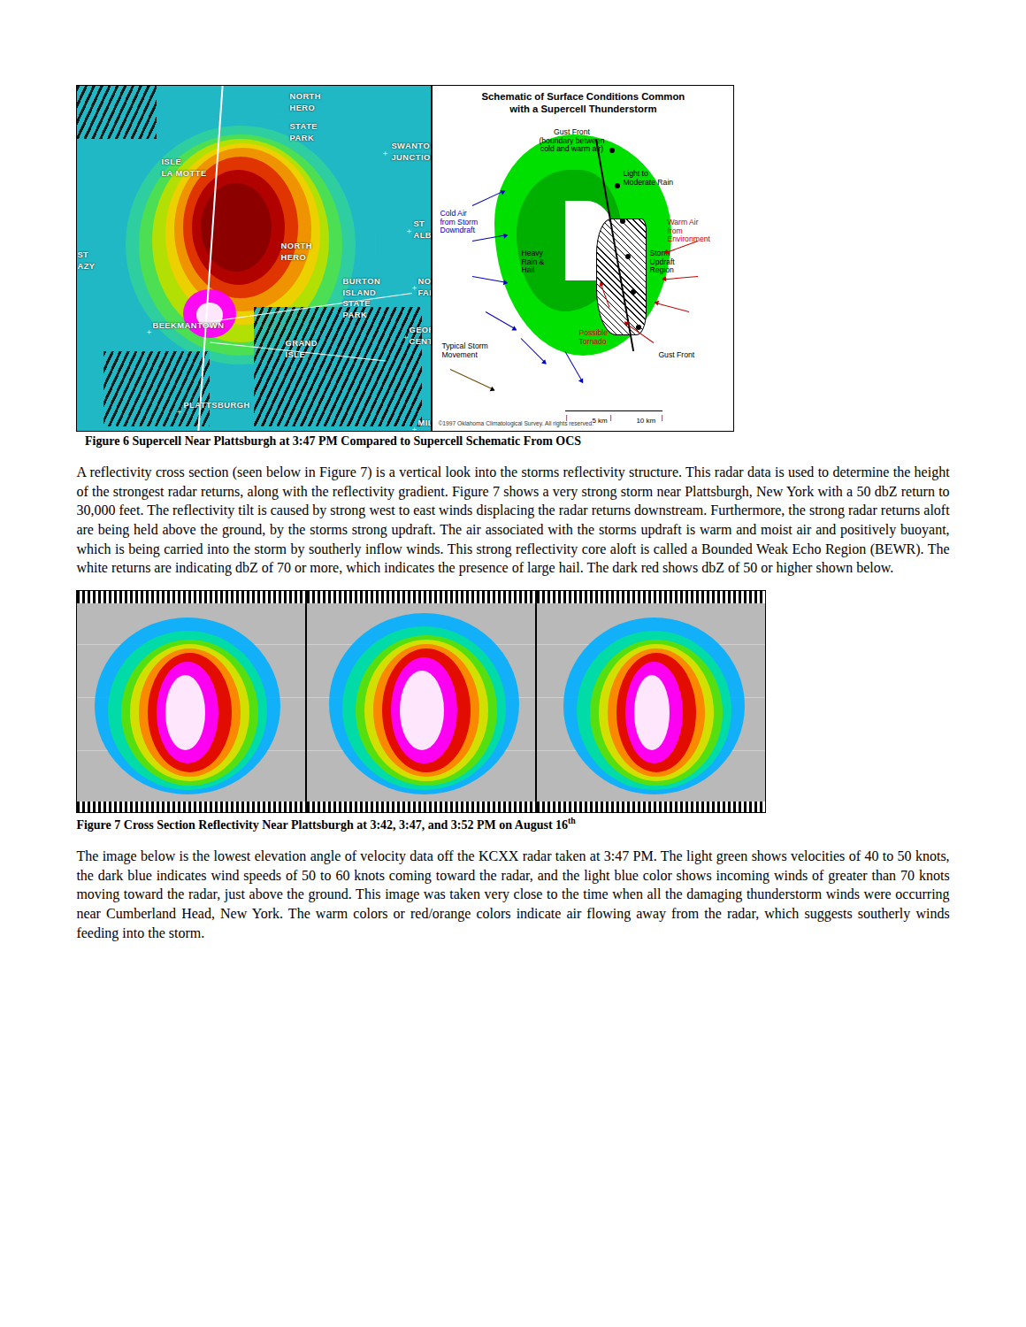NORTH
HERO SWANTON
JUNCTION + STATE
PARK ISLE
LA MOTTE ST
ALBANS + NORTH
HERO BURTON
ISLAND
STATE
PARK NORTH
FAIRFAX + ST
AZY BEEKMANTOWN + GEORGIA
CENTER + GRAND
ISLE PLATTSBURGH + MILTON + SOUTH
HERO EXIT
28 197 F
Schematic of Surface Conditions Common
with a Supercell Thunderstorm
Gust Front
(boundary between
cold and warm air)
Light to
Moderate Rain
Cold Air
from Storm
Downdraft
Warm Air
from
Environment
Heavy
Rain &
Hail
Storm
Updraft
Region
Possible
Tornado
Gust Front
Typical Storm
Movement
| | | 5 km 10 km
©1997 Oklahoma Climatological Survey. All rights reserved.
Figure 6 Supercell Near Plattsburgh at 3:47 PM Compared to Supercell Schematic From OCS
A reflectivity cross section (seen below in Figure 7) is a vertical look into the storms reflectivity structure. This radar data is used to determine the height of the strongest radar returns, along with the reflectivity gradient. Figure 7 shows a very strong storm near Plattsburgh, New York with a 50 dbZ return to 30,000 feet. The reflectivity tilt is caused by strong west to east winds displacing the radar returns downstream. Furthermore, the strong radar returns aloft are being held above the ground, by the storms strong updraft. The air associated with the storms updraft is warm and moist air and positively buoyant, which is being carried into the storm by southerly inflow winds. This strong reflectivity core aloft is called a Bounded Weak Echo Region (BEWR). The white returns are indicating dbZ of 70 or more, which indicates the presence of large hail. The dark red shows dbZ of 50 or higher shown below.
Figure 7 Cross Section Reflectivity Near Plattsburgh at 3:42, 3:47, and 3:52 PM on August 16th
The image below is the lowest elevation angle of velocity data off the KCXX radar taken at 3:47 PM. The light green shows velocities of 40 to 50 knots, the dark blue indicates wind speeds of 50 to 60 knots coming toward the radar, and the light blue color shows incoming winds of greater than 70 knots moving toward the radar, just above the ground. This image was taken very close to the time when all the damaging thunderstorm winds were occurring near Cumberland Head, New York. The warm colors or red/orange colors indicate air flowing away from the radar, which suggests southerly winds feeding into the storm.